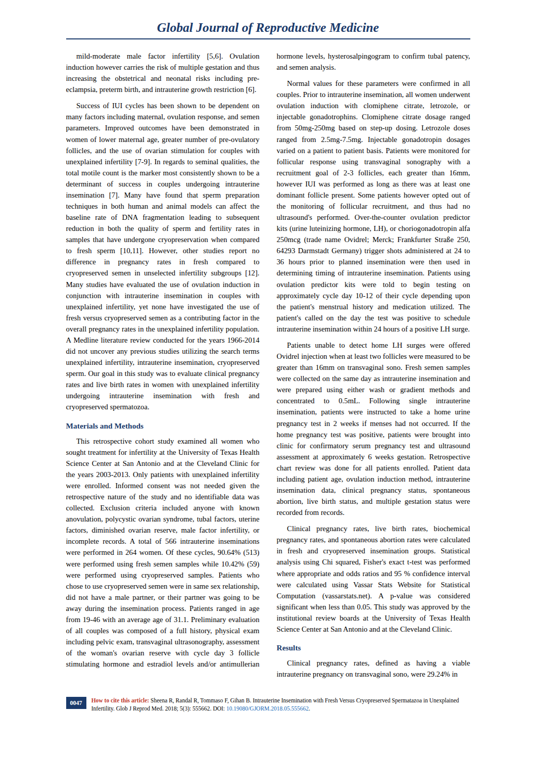Global Journal of Reproductive Medicine
mild-moderate male factor infertility [5,6]. Ovulation induction however carries the risk of multiple gestation and thus increasing the obstetrical and neonatal risks including pre-eclampsia, preterm birth, and intrauterine growth restriction [6].
Success of IUI cycles has been shown to be dependent on many factors including maternal, ovulation response, and semen parameters. Improved outcomes have been demonstrated in women of lower maternal age, greater number of pre-ovulatory follicles, and the use of ovarian stimulation for couples with unexplained infertility [7-9]. In regards to seminal qualities, the total motile count is the marker most consistently shown to be a determinant of success in couples undergoing intrauterine insemination [7]. Many have found that sperm preparation techniques in both human and animal models can affect the baseline rate of DNA fragmentation leading to subsequent reduction in both the quality of sperm and fertility rates in samples that have undergone cryopreservation when compared to fresh sperm [10,11]. However, other studies report no difference in pregnancy rates in fresh compared to cryopreserved semen in unselected infertility subgroups [12]. Many studies have evaluated the use of ovulation induction in conjunction with intrauterine insemination in couples with unexplained infertility, yet none have investigated the use of fresh versus cryopreserved semen as a contributing factor in the overall pregnancy rates in the unexplained infertility population. A Medline literature review conducted for the years 1966-2014 did not uncover any previous studies utilizing the search terms unexplained infertility, intrauterine insemination, cryopreserved sperm. Our goal in this study was to evaluate clinical pregnancy rates and live birth rates in women with unexplained infertility undergoing intrauterine insemination with fresh and cryopreserved spermatozoa.
Materials and Methods
This retrospective cohort study examined all women who sought treatment for infertility at the University of Texas Health Science Center at San Antonio and at the Cleveland Clinic for the years 2003-2013. Only patients with unexplained infertility were enrolled. Informed consent was not needed given the retrospective nature of the study and no identifiable data was collected. Exclusion criteria included anyone with known anovulation, polycystic ovarian syndrome, tubal factors, uterine factors, diminished ovarian reserve, male factor infertility, or incomplete records. A total of 566 intrauterine inseminations were performed in 264 women. Of these cycles, 90.64% (513) were performed using fresh semen samples while 10.42% (59) were performed using cryopreserved samples. Patients who chose to use cryopreserved semen were in same sex relationship, did not have a male partner, or their partner was going to be away during the insemination process. Patients ranged in age from 19-46 with an average age of 31.1. Preliminary evaluation of all couples was composed of a full history, physical exam including pelvic exam, transvaginal ultrasonography, assessment of the woman's ovarian reserve with cycle day 3 follicle stimulating hormone and estradiol levels and/or antimullerian hormone levels, hysterosalpingogram to confirm tubal patency, and semen analysis.
Normal values for these parameters were confirmed in all couples. Prior to intrauterine insemination, all women underwent ovulation induction with clomiphene citrate, letrozole, or injectable gonadotrophins. Clomiphene citrate dosage ranged from 50mg-250mg based on step-up dosing. Letrozole doses ranged from 2.5mg-7.5mg. Injectable gonadotropin dosages varied on a patient to patient basis. Patients were monitored for follicular response using transvaginal sonography with a recruitment goal of 2-3 follicles, each greater than 16mm, however IUI was performed as long as there was at least one dominant follicle present. Some patients however opted out of the monitoring of follicular recruitment, and thus had no ultrasound's performed. Over-the-counter ovulation predictor kits (urine luteinizing hormone, LH), or choriogonadotropin alfa 250mcg (trade name Ovidrel; Merck; Frankfurter Straße 250, 64293 Darmstadt Germany) trigger shots administered at 24 to 36 hours prior to planned insemination were then used in determining timing of intrauterine insemination. Patients using ovulation predictor kits were told to begin testing on approximately cycle day 10-12 of their cycle depending upon the patient's menstrual history and medication utilized. The patient's called on the day the test was positive to schedule intrauterine insemination within 24 hours of a positive LH surge.
Patients unable to detect home LH surges were offered Ovidrel injection when at least two follicles were measured to be greater than 16mm on transvaginal sono. Fresh semen samples were collected on the same day as intrauterine insemination and were prepared using either wash or gradient methods and concentrated to 0.5mL. Following single intrauterine insemination, patients were instructed to take a home urine pregnancy test in 2 weeks if menses had not occurred. If the home pregnancy test was positive, patients were brought into clinic for confirmatory serum pregnancy test and ultrasound assessment at approximately 6 weeks gestation. Retrospective chart review was done for all patients enrolled. Patient data including patient age, ovulation induction method, intrauterine insemination data, clinical pregnancy status, spontaneous abortion, live birth status, and multiple gestation status were recorded from records.
Clinical pregnancy rates, live birth rates, biochemical pregnancy rates, and spontaneous abortion rates were calculated in fresh and cryopreserved insemination groups. Statistical analysis using Chi squared, Fisher's exact t-test was performed where appropriate and odds ratios and 95 % confidence interval were calculated using Vassar Stats Website for Statistical Computation (vassarstats.net). A p-value was considered significant when less than 0.05. This study was approved by the institutional review boards at the University of Texas Health Science Center at San Antonio and at the Cleveland Clinic.
Results
Clinical pregnancy rates, defined as having a viable intrauterine pregnancy on transvaginal sono, were 29.24% in
0047
How to cite this article: Sheena R, Randal R, Tommaso F, Gihan B. Intrauterine Insemination with Fresh Versus Cryopreserved Spermatazoa in Unexplained Infertility. Glob J Reprod Med. 2018; 5(3): 555662. DOI: 10.19080/GJORM.2018.05.555662.